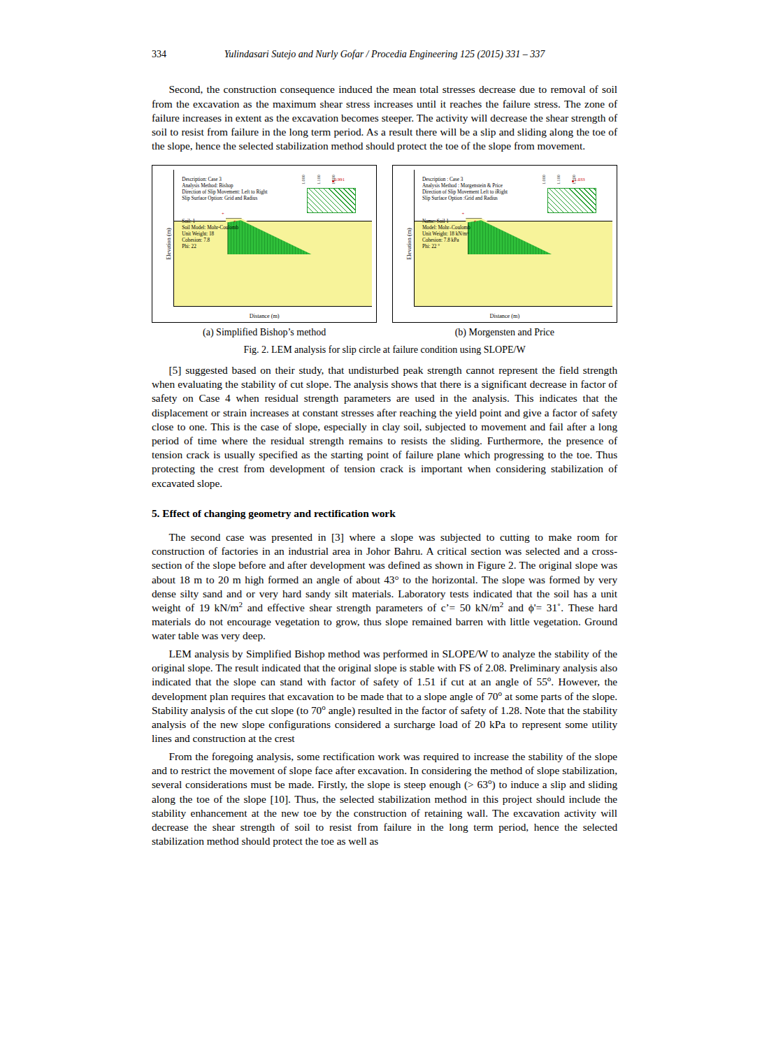334
Yulindasari Sutejo and Nurly Gofar / Procedia Engineering 125 (2015) 331 – 337
Second, the construction consequence induced the mean total stresses decrease due to removal of soil from the excavation as the maximum shear stress increases until it reaches the failure stress. The zone of failure increases in extent as the excavation becomes steeper. The activity will decrease the shear strength of soil to resist from failure in the long term period. As a result there will be a slip and sliding along the toe of the slope, hence the selected stabilization method should protect the toe of the slope from movement.
Elevation (m)
50 40 30 20 10 0
0 10 20 30 40 50 60 70 80 90 100
Description: Case 3
Analysis Method: Bishop
Direction of Slip Movement: Left to Right
Slip Surface Option: Grid and Radius
Soil: 1
Soil Model: Mohr-Coulomb
Unit Weight: 18
Cohesion: 7.8
Phi: 22
0.991
1.000 1.100 1.200
+
+
Distance (m)
Elevation (m)
50 40 30 20 10 0
0 10 20 30 40 50 60 70 80 90 100
Description : Case 3
Analysis Method : Morgenstein & Price
Direction of Slip Movement Left to iRight
Slip Surface Option :Grid and Radius
Name: Soil 1
Model: Mohr–Coulomb
Unit Weight: 18 kN/m³
Cohesion: 7.8 kPa
Phi: 22 °
1.033
1.000 1.100 1.200
+
+
Distance (m)
(a) Simplified Bishop’s method
(b) Morgensten and Price
Fig. 2. LEM analysis for slip circle at failure condition using SLOPE/W
[5] suggested based on their study, that undisturbed peak strength cannot represent the field strength when evaluating the stability of cut slope. The analysis shows that there is a significant decrease in factor of safety on Case 4 when residual strength parameters are used in the analysis. This indicates that the displacement or strain increases at constant stresses after reaching the yield point and give a factor of safety close to one. This is the case of slope, especially in clay soil, subjected to movement and fail after a long period of time where the residual strength remains to resists the sliding. Furthermore, the presence of tension crack is usually specified as the starting point of failure plane which progressing to the toe. Thus protecting the crest from development of tension crack is important when considering stabilization of excavated slope.
5. Effect of changing geometry and rectification work
The second case was presented in [3] where a slope was subjected to cutting to make room for construction of factories in an industrial area in Johor Bahru. A critical section was selected and a cross-section of the slope before and after development was defined as shown in Figure 2. The original slope was about 18 m to 20 m high formed an angle of about 43° to the horizontal. The slope was formed by very dense silty sand and or very hard sandy silt materials. Laboratory tests indicated that the soil has a unit weight of 19 kN/m2 and effective shear strength parameters of c’= 50 kN/m2 and ϕ'= 31˚. These hard materials do not encourage vegetation to grow, thus slope remained barren with little vegetation. Ground water table was very deep.
LEM analysis by Simplified Bishop method was performed in SLOPE/W to analyze the stability of the original slope. The result indicated that the original slope is stable with FS of 2.08. Preliminary analysis also indicated that the slope can stand with factor of safety of 1.51 if cut at an angle of 55o. However, the development plan requires that excavation to be made that to a slope angle of 70o at some parts of the slope. Stability analysis of the cut slope (to 70o angle) resulted in the factor of safety of 1.28. Note that the stability analysis of the new slope configurations considered a surcharge load of 20 kPa to represent some utility lines and construction at the crest
From the foregoing analysis, some rectification work was required to increase the stability of the slope and to restrict the movement of slope face after excavation. In considering the method of slope stabilization, several considerations must be made. Firstly, the slope is steep enough (> 63o) to induce a slip and sliding along the toe of the slope [10]. Thus, the selected stabilization method in this project should include the stability enhancement at the new toe by the construction of retaining wall. The excavation activity will decrease the shear strength of soil to resist from failure in the long term period, hence the selected stabilization method should protect the toe as well as